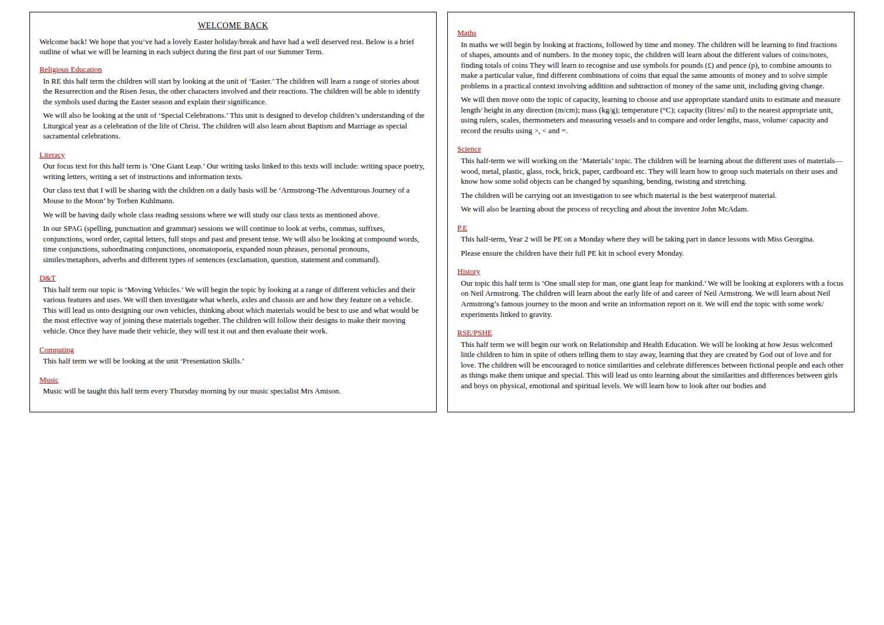WELCOME BACK
Welcome back! We hope that you’ve had a lovely Easter holiday/break and have had a well deserved rest. Below is a brief outline of what we will be learning in each subject during the first part of our Summer Term.
Religious Education
In RE this half term the children will start by looking at the unit of ‘Easter.’ The children will learn a range of stories about the Resurrection and the Risen Jesus, the other characters involved and their reactions. The children will be able to identify the symbols used during the Easter season and explain their significance.
We will also be looking at the unit of ‘Special Celebrations.’ This unit is designed to develop children’s understanding of the Liturgical year as a celebration of the life of Christ. The children will also learn about Baptism and Marriage as special sacramental celebrations.
Literacy
Our focus text for this half term is ‘One Giant Leap.’ Our writing tasks linked to this texts will include: writing space poetry, writing letters, writing a set of instructions and information texts.
Our class text that I will be sharing with the children on a daily basis will be ‘Armstrong-The Adventurous Journey of a Mouse to the Moon’ by Torben Kuhlmann.
We will be having daily whole class reading sessions where we will study our class texts as mentioned above.
In our SPAG (spelling, punctuation and grammar) sessions we will continue to look at verbs, commas, suffixes, conjunctions, word order, capital letters, full stops and past and present tense. We will also be looking at compound words, time conjunctions, subordinating conjunctions, onomatopoeia, expanded noun phrases, personal pronouns, similes/metaphors, adverbs and different types of sentences (exclamation, question, statement and command).
D&T
This half term our topic is ‘Moving Vehicles.’ We will begin the topic by looking at a range of different vehicles and their various features and uses. We will then investigate what wheels, axles and chassis are and how they feature on a vehicle. This will lead us onto designing our own vehicles, thinking about which materials would be best to use and what would be the most effective way of joining these materials together. The children will follow their designs to make their moving vehicle. Once they have made their vehicle, they will test it out and then evaluate their work.
Computing
This half term we will be looking at the unit ‘Presentation Skills.’
Music
Music will be taught this half term every Thursday morning by our music specialist Mrs Amison.
Maths
In maths we will begin by looking at fractions, followed by time and money. The children will be learning to find fractions of shapes, amounts and of numbers. In the money topic, the children will learn about the different values of coins/notes, finding totals of coins They will learn to recognise and use symbols for pounds (£) and pence (p), to combine amounts to make a particular value, find different combinations of coins that equal the same amounts of money and to solve simple problems in a practical context involving addition and subtraction of money of the same unit, including giving change.
We will then move onto the topic of capacity, learning to choose and use appropriate standard units to estimate and measure length/ height in any direction (m/cm); mass (kg/g); temperature (°C); capacity (litres/ ml) to the nearest appropriate unit, using rulers, scales, thermometers and measuring vessels and to compare and order lengths, mass, volume/ capacity and record the results using >, < and =.
Science
This half-term we will working on the ‘Materials’ topic. The children will be learning about the different uses of materials—wood, metal, plastic, glass, rock, brick, paper, cardboard etc. They will learn how to group such materials on their uses and know how some solid objects can be changed by squashing, bending, twisting and stretching.
The children will be carrying out an investigation to see which material is the best waterproof material.
We will also be learning about the process of recycling and about the inventor John McAdam.
P.E
This half-term, Year 2 will be PE on a Monday where they will be taking part in dance lessons with Miss Georgina.
Please ensure the children have their full PE kit in school every Monday.
History
Our topic this half term is ‘One small step for man, one giant leap for mankind.’ We will be looking at explorers with a focus on Neil Armstrong. The children will learn about the early life of and career of Neil Armstrong. We will learn about Neil Armstrong’s famous journey to the moon and write an information report on it. We will end the topic with some work/ experiments linked to gravity.
RSE/PSHE
This half term we will begin our work on Relationship and Health Education. We will be looking at how Jesus welcomed little children to him in spite of others telling them to stay away, learning that they are created by God out of love and for love. The children will be encouraged to notice similarities and celebrate differences between fictional people and each other as things make them unique and special. This will lead us onto learning about the similarities and differences between girls and boys on physical, emotional and spiritual levels. We will learn how to look after our bodies and